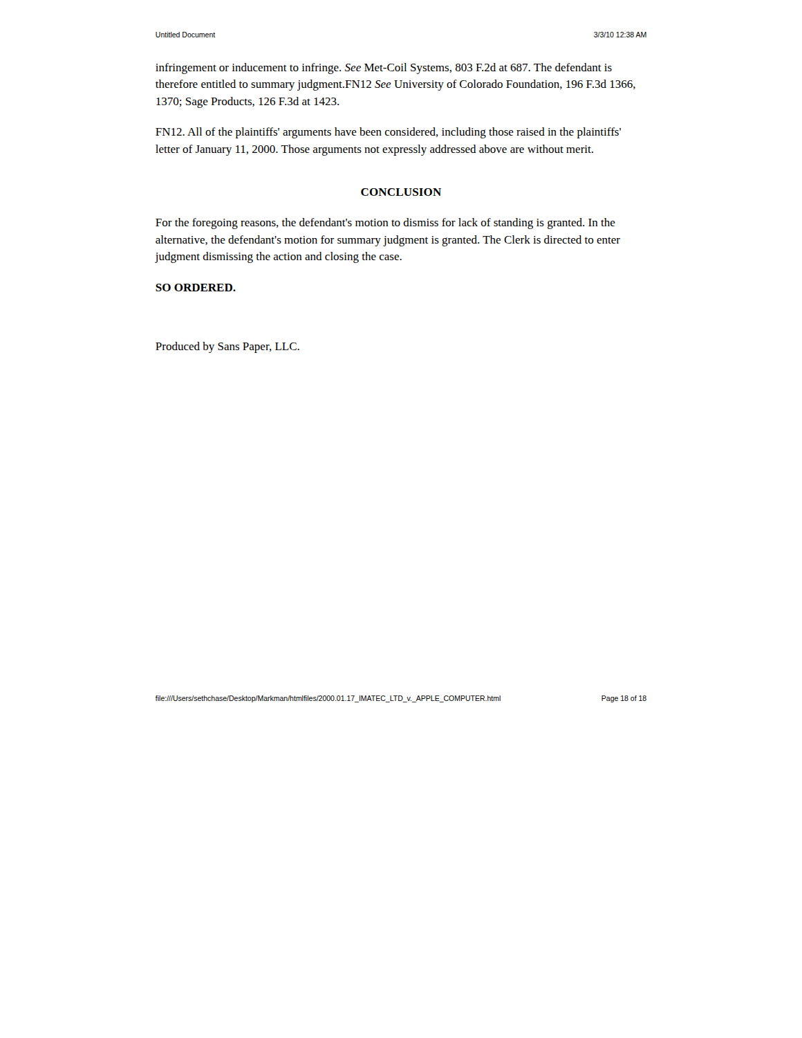Untitled Document 3/3/10 12:38 AM
infringement or inducement to infringe. See Met-Coil Systems, 803 F.2d at 687. The defendant is therefore entitled to summary judgment.FN12 See University of Colorado Foundation, 196 F.3d 1366, 1370; Sage Products, 126 F.3d at 1423.
FN12. All of the plaintiffs' arguments have been considered, including those raised in the plaintiffs' letter of January 11, 2000. Those arguments not expressly addressed above are without merit.
CONCLUSION
For the foregoing reasons, the defendant's motion to dismiss for lack of standing is granted. In the alternative, the defendant's motion for summary judgment is granted. The Clerk is directed to enter judgment dismissing the action and closing the case.
SO ORDERED.
Produced by Sans Paper, LLC.
file:///Users/sethchase/Desktop/Markman/htmlfiles/2000.01.17_IMATEC_LTD_v._APPLE_COMPUTER.html Page 18 of 18